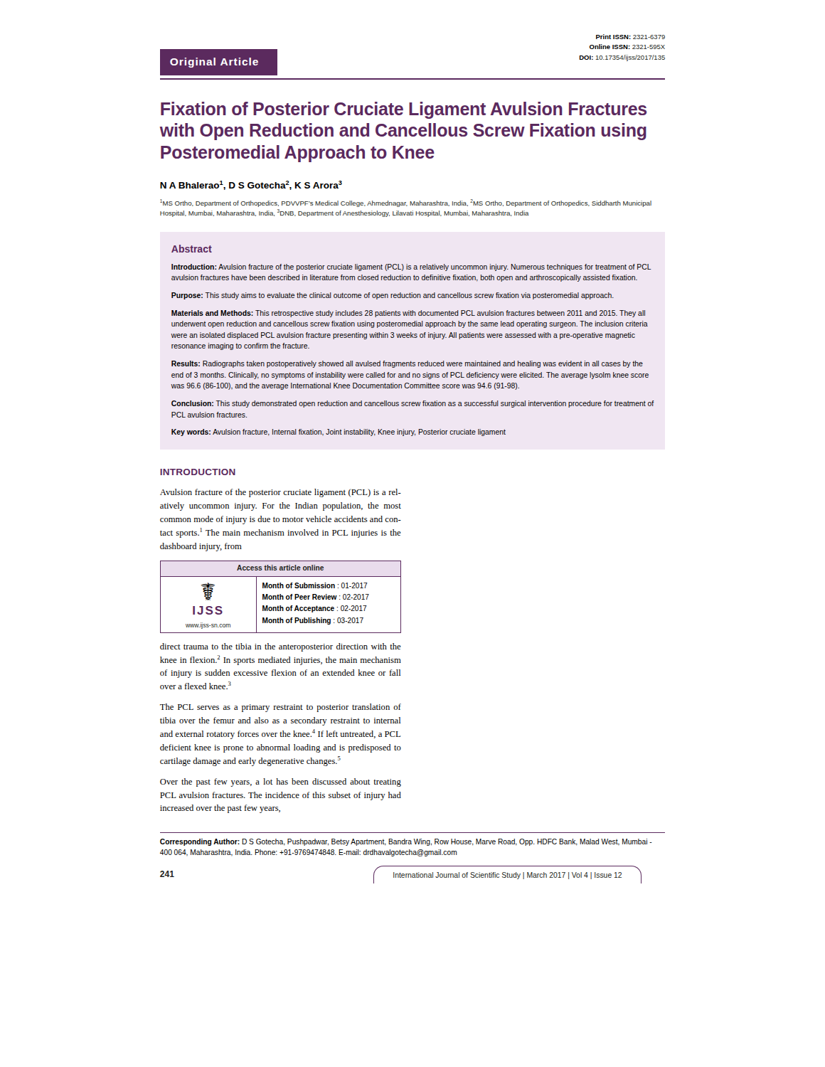Original Article
Print ISSN: 2321-6379
Online ISSN: 2321-595X
DOI: 10.17354/ijss/2017/135
Fixation of Posterior Cruciate Ligament Avulsion Fractures with Open Reduction and Cancellous Screw Fixation using Posteromedial Approach to Knee
N A Bhalerao1, D S Gotecha2, K S Arora3
1MS Ortho, Department of Orthopedics, PDVVPF’s Medical College, Ahmednagar, Maharashtra, India, 2MS Ortho, Department of Orthopedics, Siddharth Municipal Hospital, Mumbai, Maharashtra, India, 3DNB, Department of Anesthesiology, Lilavati Hospital, Mumbai, Maharashtra, India
Abstract
Introduction: Avulsion fracture of the posterior cruciate ligament (PCL) is a relatively uncommon injury. Numerous techniques for treatment of PCL avulsion fractures have been described in literature from closed reduction to definitive fixation, both open and arthroscopically assisted fixation.
Purpose: This study aims to evaluate the clinical outcome of open reduction and cancellous screw fixation via posteromedial approach.
Materials and Methods: This retrospective study includes 28 patients with documented PCL avulsion fractures between 2011 and 2015. They all underwent open reduction and cancellous screw fixation using posteromedial approach by the same lead operating surgeon. The inclusion criteria were an isolated displaced PCL avulsion fracture presenting within 3 weeks of injury. All patients were assessed with a pre-operative magnetic resonance imaging to confirm the fracture.
Results: Radiographs taken postoperatively showed all avulsed fragments reduced were maintained and healing was evident in all cases by the end of 3 months. Clinically, no symptoms of instability were called for and no signs of PCL deficiency were elicited. The average lysolm knee score was 96.6 (86-100), and the average International Knee Documentation Committee score was 94.6 (91-98).
Conclusion: This study demonstrated open reduction and cancellous screw fixation as a successful surgical intervention procedure for treatment of PCL avulsion fractures.
Key words: Avulsion fracture, Internal fixation, Joint instability, Knee injury, Posterior cruciate ligament
INTRODUCTION
Avulsion fracture of the posterior cruciate ligament (PCL) is a relatively uncommon injury. For the Indian population, the most common mode of injury is due to motor vehicle accidents and contact sports.1 The main mechanism involved in PCL injuries is the dashboard injury, from
Access this article online
☤
IJSS
www.ijss-sn.com
Month of Submission : 01-2017
Month of Peer Review : 02-2017
Month of Acceptance : 02-2017
Month of Publishing : 03-2017
direct trauma to the tibia in the anteroposterior direction with the knee in flexion.2 In sports mediated injuries, the main mechanism of injury is sudden excessive flexion of an extended knee or fall over a flexed knee.3
The PCL serves as a primary restraint to posterior translation of tibia over the femur and also as a secondary restraint to internal and external rotatory forces over the knee.4 If left untreated, a PCL deficient knee is prone to abnormal loading and is predisposed to cartilage damage and early degenerative changes.5
Over the past few years, a lot has been discussed about treating PCL avulsion fractures. The incidence of this subset of injury had increased over the past few years,
Corresponding Author: D S Gotecha, Pushpadwar, Betsy Apartment, Bandra Wing, Row House, Marve Road, Opp. HDFC Bank, Malad West, Mumbai - 400 064, Maharashtra, India. Phone: +91-9769474848. E-mail: drdhavalgotecha@gmail.com
241
International Journal of Scientific Study | March 2017 | Vol 4 | Issue 12